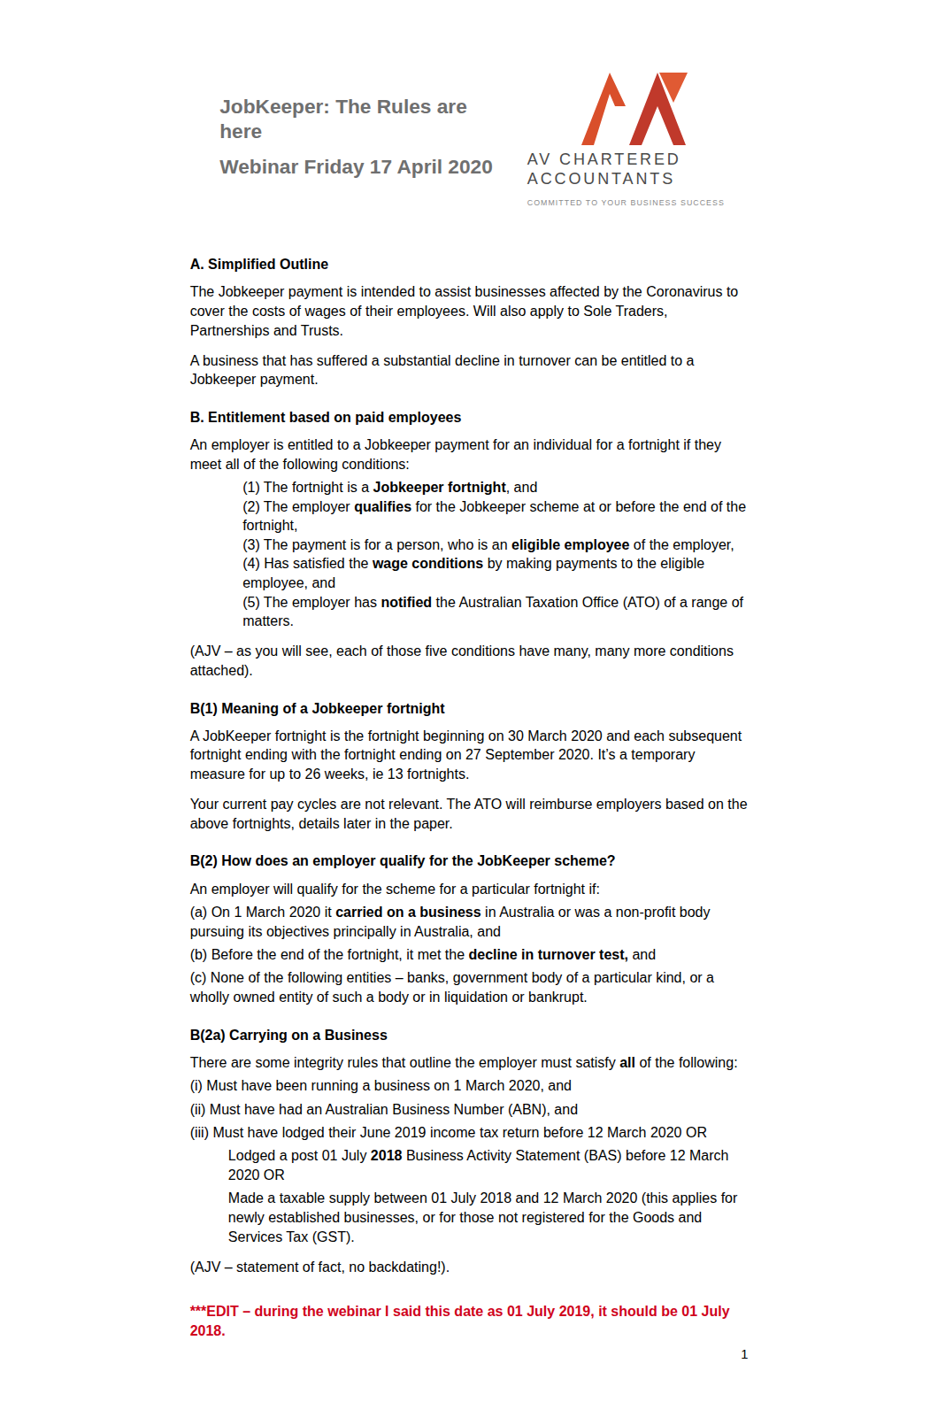JobKeeper: The Rules are here
Webinar Friday 17 April 2020
AV CHARTERED
ACCOUNTANTS
COMMITTED TO YOUR BUSINESS SUCCESS
A. Simplified Outline
The Jobkeeper payment is intended to assist businesses affected by the Coronavirus to cover the costs of wages of their employees. Will also apply to Sole Traders, Partnerships and Trusts.
A business that has suffered a substantial decline in turnover can be entitled to a Jobkeeper payment.
B. Entitlement based on paid employees
An employer is entitled to a Jobkeeper payment for an individual for a fortnight if they meet all of the following conditions:
(1) The fortnight is a Jobkeeper fortnight, and
(2) The employer qualifies for the Jobkeeper scheme at or before the end of the fortnight,
(3) The payment is for a person, who is an eligible employee of the employer,
(4) Has satisfied the wage conditions by making payments to the eligible employee, and
(5) The employer has notified the Australian Taxation Office (ATO) of a range of matters.
(AJV – as you will see, each of those five conditions have many, many more conditions attached).
B(1) Meaning of a Jobkeeper fortnight
A JobKeeper fortnight is the fortnight beginning on 30 March 2020 and each subsequent fortnight ending with the fortnight ending on 27 September 2020. It’s a temporary measure for up to 26 weeks, ie 13 fortnights.
Your current pay cycles are not relevant. The ATO will reimburse employers based on the above fortnights, details later in the paper.
B(2) How does an employer qualify for the JobKeeper scheme?
An employer will qualify for the scheme for a particular fortnight if:
(a) On 1 March 2020 it carried on a business in Australia or was a non-profit body pursuing its objectives principally in Australia, and
(b) Before the end of the fortnight, it met the decline in turnover test, and
(c) None of the following entities – banks, government body of a particular kind, or a wholly owned entity of such a body or in liquidation or bankrupt.
B(2a) Carrying on a Business
There are some integrity rules that outline the employer must satisfy all of the following:
(i) Must have been running a business on 1 March 2020, and
(ii) Must have had an Australian Business Number (ABN), and
(iii) Must have lodged their June 2019 income tax return before 12 March 2020 OR
Lodged a post 01 July 2018 Business Activity Statement (BAS) before 12 March 2020 OR
Made a taxable supply between 01 July 2018 and 12 March 2020 (this applies for newly established businesses, or for those not registered for the Goods and Services Tax (GST).
(AJV – statement of fact, no backdating!).
***EDIT – during the webinar I said this date as 01 July 2019, it should be 01 July 2018.
1